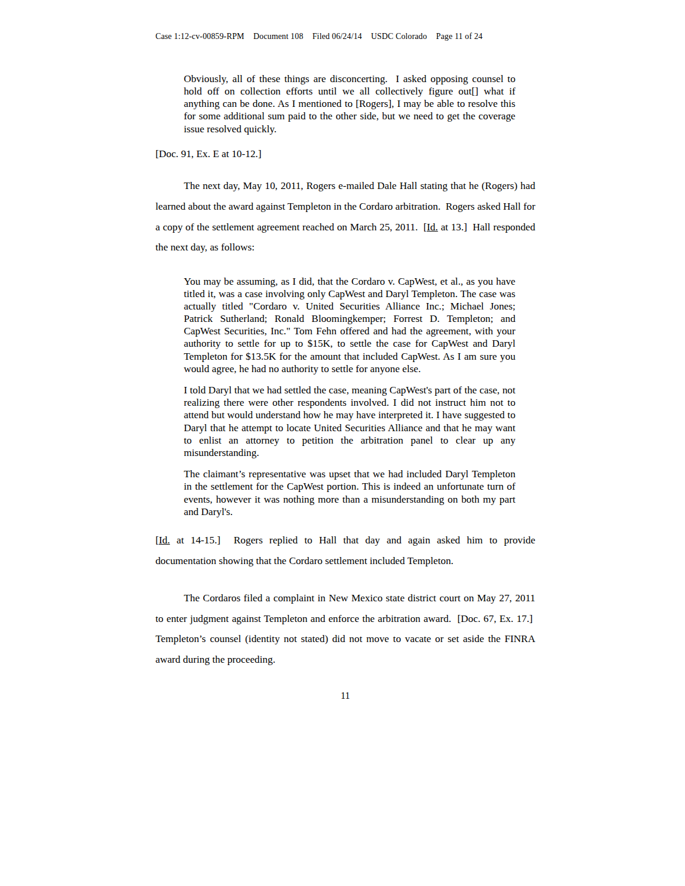Case 1:12-cv-00859-RPM Document 108 Filed 06/24/14 USDC Colorado Page 11 of 24
Obviously, all of these things are disconcerting. I asked opposing counsel to hold off on collection efforts until we all collectively figure out[] what if anything can be done. As I mentioned to [Rogers], I may be able to resolve this for some additional sum paid to the other side, but we need to get the coverage issue resolved quickly.
[Doc. 91, Ex. E at 10-12.]
The next day, May 10, 2011, Rogers e-mailed Dale Hall stating that he (Rogers) had learned about the award against Templeton in the Cordaro arbitration. Rogers asked Hall for a copy of the settlement agreement reached on March 25, 2011. [Id. at 13.] Hall responded the next day, as follows:
You may be assuming, as I did, that the Cordaro v. CapWest, et al., as you have titled it, was a case involving only CapWest and Daryl Templeton. The case was actually titled "Cordaro v. United Securities Alliance Inc.; Michael Jones; Patrick Sutherland; Ronald Bloomingkemper; Forrest D. Templeton; and CapWest Securities, Inc." Tom Fehn offered and had the agreement, with your authority to settle for up to $15K, to settle the case for CapWest and Daryl Templeton for $13.5K for the amount that included CapWest. As I am sure you would agree, he had no authority to settle for anyone else.
I told Daryl that we had settled the case, meaning CapWest's part of the case, not realizing there were other respondents involved. I did not instruct him not to attend but would understand how he may have interpreted it. I have suggested to Daryl that he attempt to locate United Securities Alliance and that he may want to enlist an attorney to petition the arbitration panel to clear up any misunderstanding.
The claimant’s representative was upset that we had included Daryl Templeton in the settlement for the CapWest portion. This is indeed an unfortunate turn of events, however it was nothing more than a misunderstanding on both my part and Daryl's.
[Id. at 14-15.] Rogers replied to Hall that day and again asked him to provide documentation showing that the Cordaro settlement included Templeton.
The Cordaros filed a complaint in New Mexico state district court on May 27, 2011 to enter judgment against Templeton and enforce the arbitration award. [Doc. 67, Ex. 17.] Templeton’s counsel (identity not stated) did not move to vacate or set aside the FINRA award during the proceeding.
11